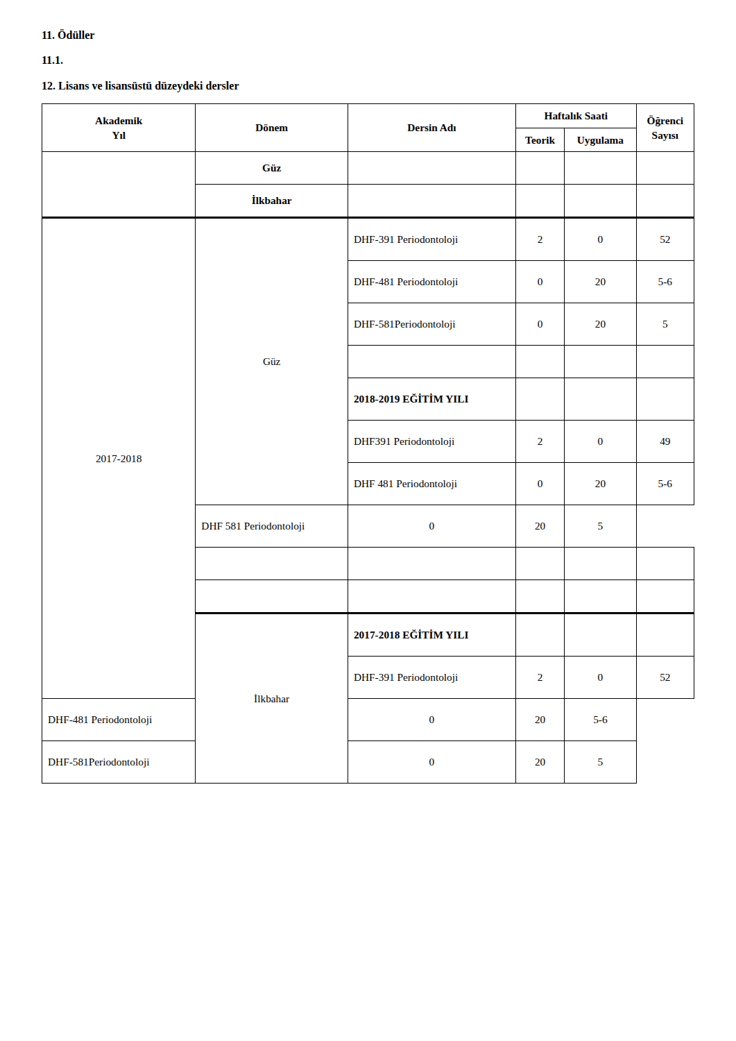11. Ödüller
11.1.
12. Lisans ve lisansüstü düzeydeki dersler
| Akademik Yıl | Dönem | Dersin Adı | Haftalık Saati | Öğrenci Sayısı |
| --- | --- | --- | --- | --- |
| Teorik | Uygulama |
| | Güz | | | | |
| İlkbahar | | | | |
| 2017-2018 | Güz | DHF-391 Periodontoloji | 2 | 0 | 52 |
| DHF-481 Periodontoloji | 0 | 20 | 5-6 |
| DHF-581Periodontoloji | 0 | 20 | 5 |
| 2018-2019 EĞİTİM YILI | | | |
| DHF391 Periodontoloji | 2 | 0 | 49 |
| DHF 481 Periodontoloji | 0 | 20 | 5-6 |
| DHF 581 Periodontoloji | 0 | 20 | 5 |
| İlkbahar | 2017-2018 EĞİTİM YILI | | | |
| DHF-391 Periodontoloji | 2 | 0 | 52 |
| DHF-481 Periodontoloji | 0 | 20 | 5-6 |
| DHF-581Periodontoloji | 0 | 20 | 5 |